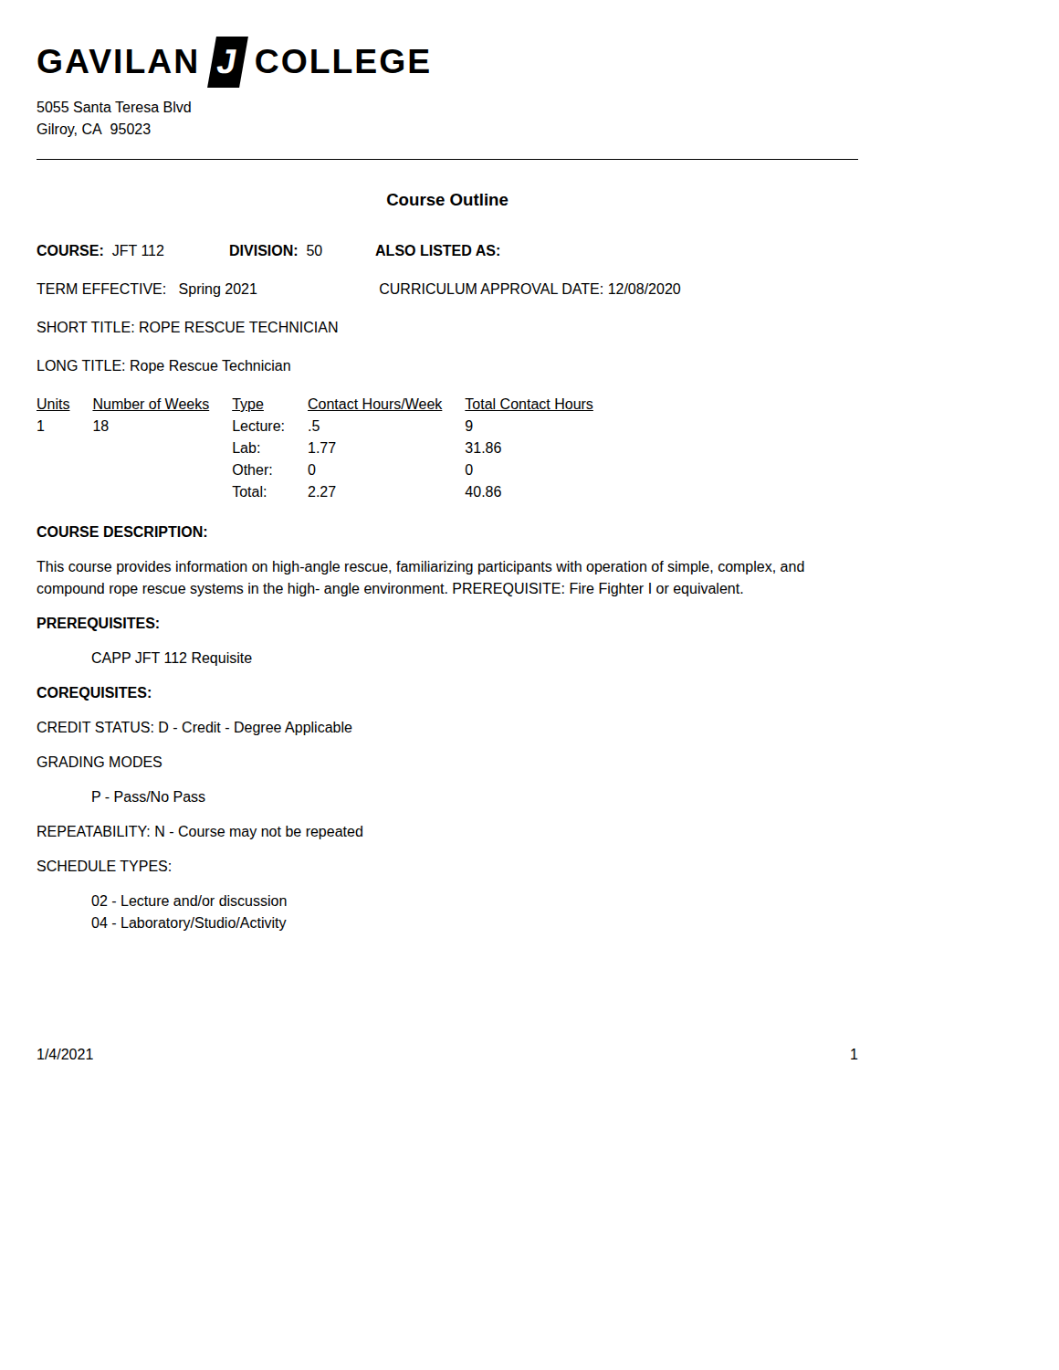GAVILAN J COLLEGE
5055 Santa Teresa Blvd
Gilroy, CA 95023
Course Outline
COURSE: JFT 112 DIVISION: 50 ALSO LISTED AS:
TERM EFFECTIVE: Spring 2021 CURRICULUM APPROVAL DATE: 12/08/2020
SHORT TITLE: ROPE RESCUE TECHNICIAN
LONG TITLE: Rope Rescue Technician
| Units | Number of Weeks | Type | Contact Hours/Week | Total Contact Hours |
| --- | --- | --- | --- | --- |
| 1 | 18 | Lecture: | .5 | 9 |
| | | Lab: | 1.77 | 31.86 |
| | | Other: | 0 | 0 |
| | | Total: | 2.27 | 40.86 |
COURSE DESCRIPTION:
This course provides information on high-angle rescue, familiarizing participants with operation of simple, complex, and compound rope rescue systems in the high- angle environment. PREREQUISITE: Fire Fighter I or equivalent.
PREREQUISITES:
CAPP JFT 112 Requisite
COREQUISITES:
CREDIT STATUS: D - Credit - Degree Applicable
GRADING MODES
P - Pass/No Pass
REPEATABILITY: N - Course may not be repeated
SCHEDULE TYPES:
02 - Lecture and/or discussion
04 - Laboratory/Studio/Activity
1/4/2021 1